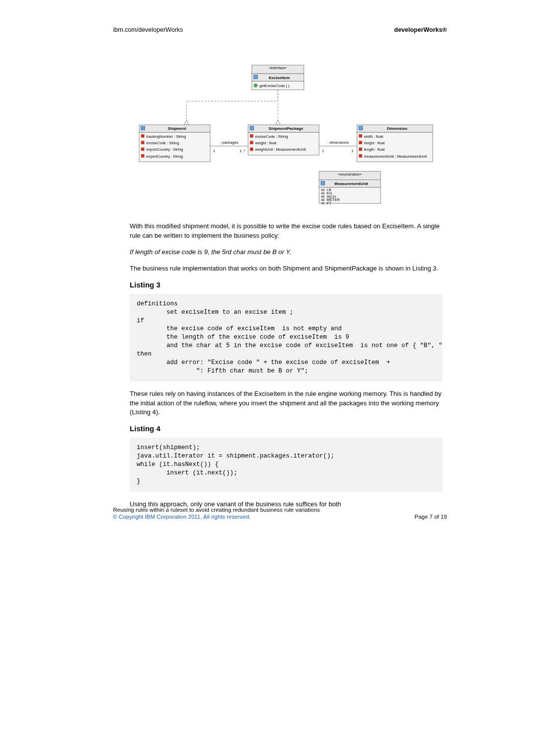ibm.com/developerWorks
developerWorks®
«interface» ExciseItem getExciseCode ( ) Shipment trackingNumber : String exciseCode : String importCountry : String exportCountry : String ShipmentPackage exciseCode : String weight : float weightUnit : MeasurementUnit Dimension width : float height : float length : float measurementUnit : MeasurementUnit - packages 1 1..* - dimensions 1 1 «enumeration» MeasurementUnit LB KG INCH METER FT
With this modified shipment model, it is possible to write the excise code rules based on ExciseItem. A single rule can be written to implement the business policy:
If length of excise code is 9, the 5rd char must be B or Y.
The business rule implementation that works on both Shipment and ShipmentPackage is shown in Listing 3.
Listing 3
definitions
        set exciseItem to an excise item ;
if
        the excise code of exciseItem  is not empty and
        the length of the excise code of exciseItem  is 9
        and the char at 5 in the excise code of exciseItem  is not one of { "B", "Y"}
then
        add error: "Excise code " + the excise code of exciseItem  +
                ": Fifth char must be B or Y";
These rules rely on having instances of the ExciseItem in the rule engine working memory. This is handled by the initial action of the ruleflow, where you insert the shipment and all the packages into the working memory (Listing 4).
Listing 4
insert(shipment);
java.util.Iterator it = shipment.packages.iterator();
while (it.hasNext()) {
        insert (it.next());
}
Using this approach, only one variant of the business rule suffices for both
Reusing rules within a ruleset to avoid creating redundant business rule variations
© Copyright IBM Corporation 2011. All rights reserved.
Page 7 of 19